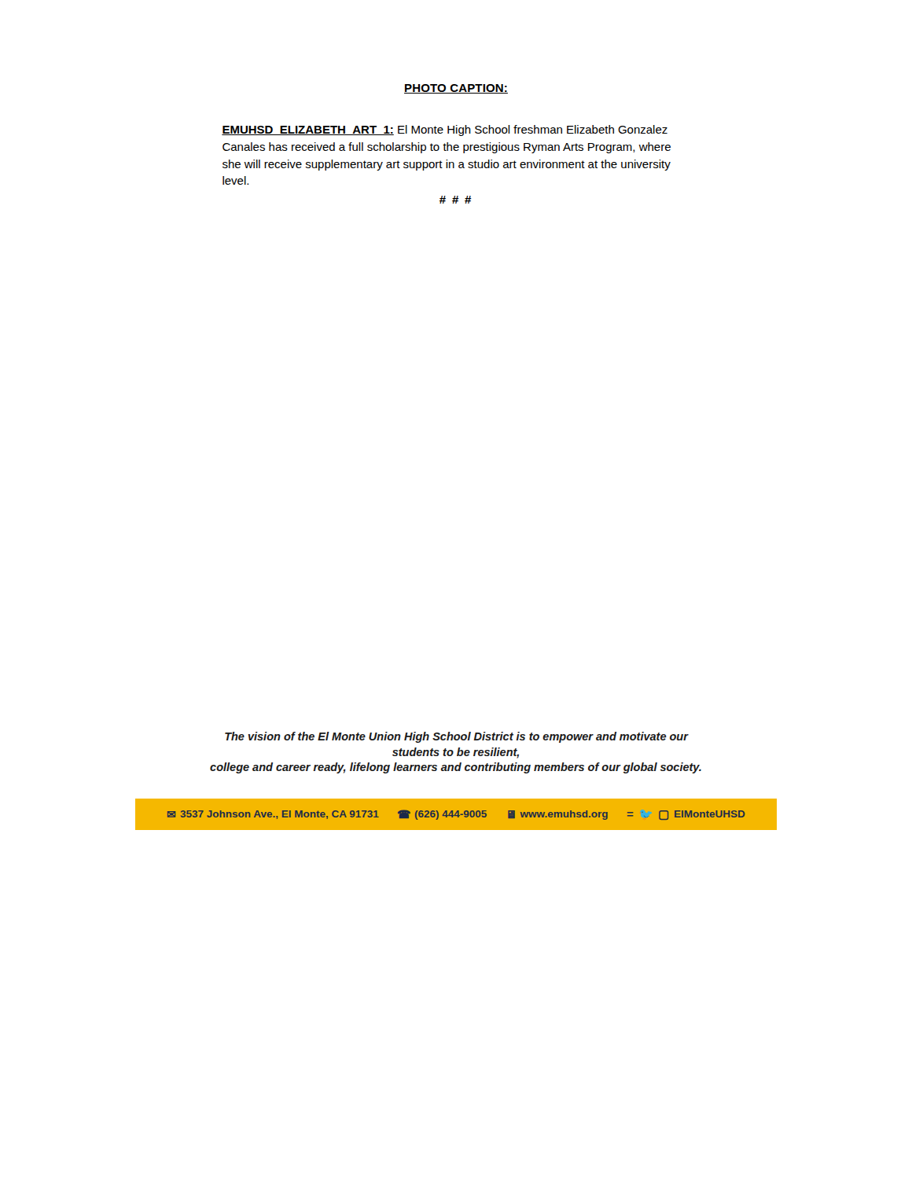PHOTO CAPTION:
EMUHSD_ELIZABETH_ART_1: El Monte High School freshman Elizabeth Gonzalez Canales has received a full scholarship to the prestigious Ryman Arts Program, where she will receive supplementary art support in a studio art environment at the university level.
# # #
The vision of the El Monte Union High School District is to empower and motivate our students to be resilient,
college and career ready, lifelong learners and contributing members of our global society.
✉3537 Johnson Ave., El Monte, CA 91731 ☎(626) 444-9005 🖥www.emuhsd.org =🐦▢ElMonteUHSD